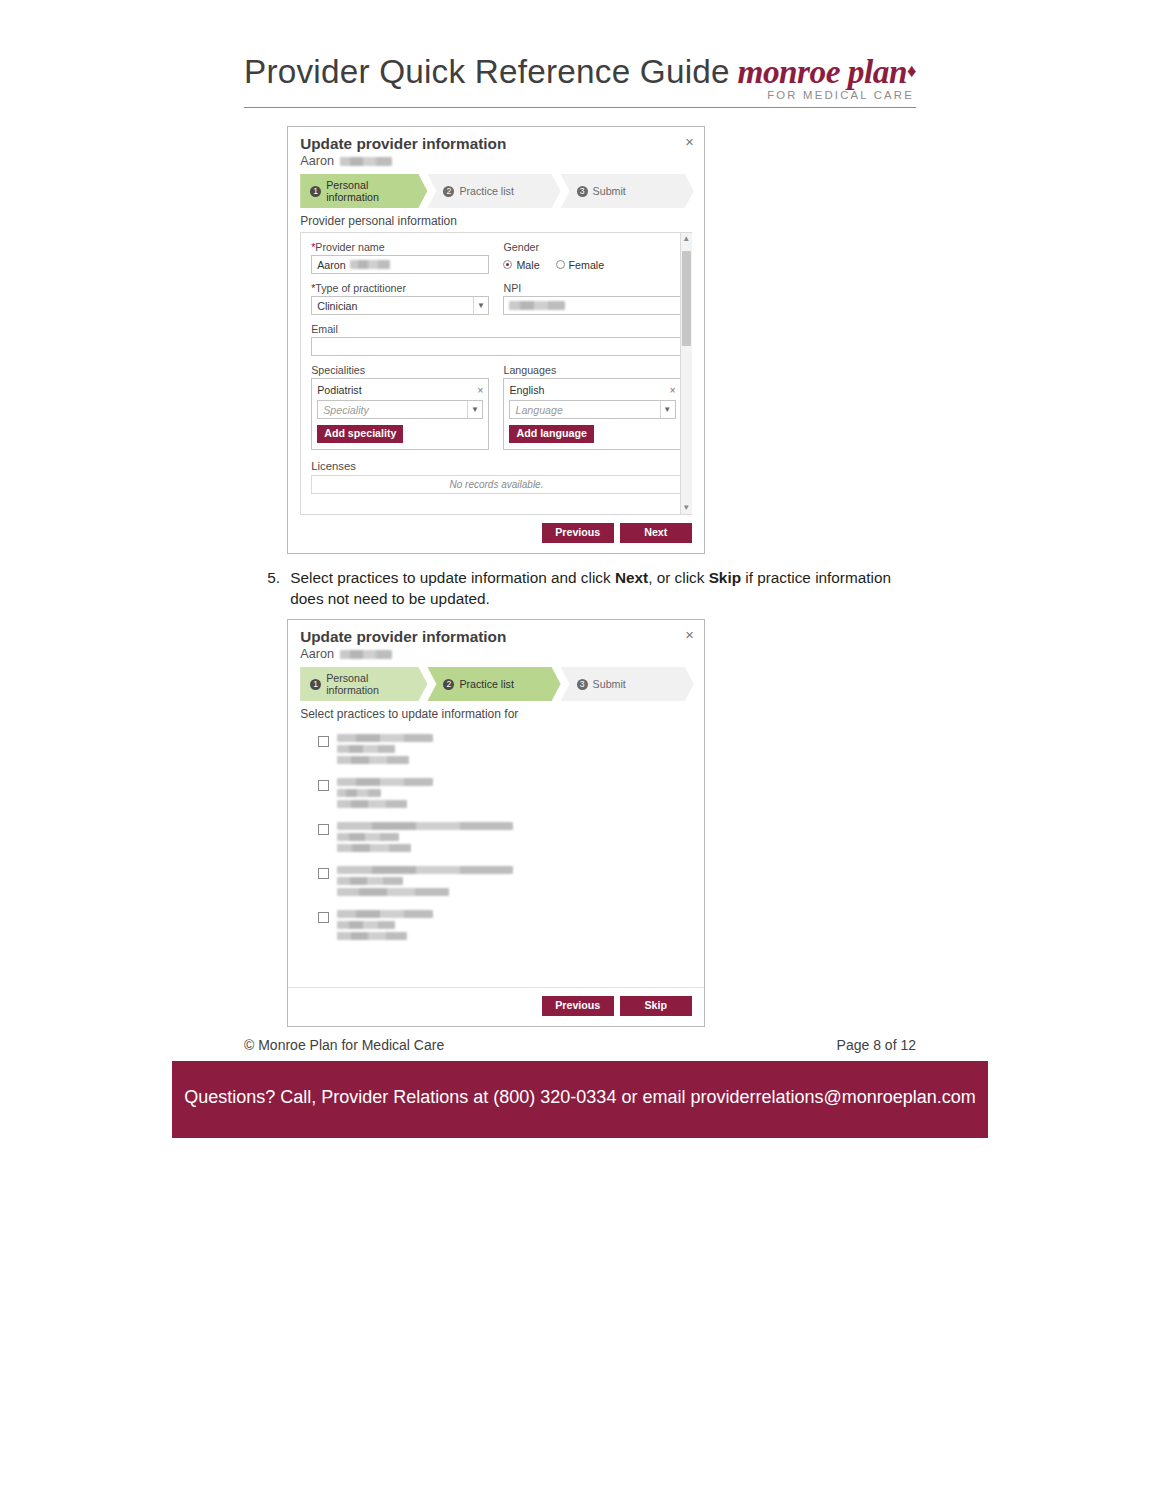Provider Quick Reference Guide
monroe plan♦
FOR MEDICAL CARE
Update provider information
Aaron
×
1 Personal information
2 Practice list
3 Submit
Provider personal information
▲
▼
*Provider name
Aaron
Gender
Male Female
*Type of practitioner
Clinician▼
NPI
Email
Specialities
Podiatrist×
Speciality▼
Add speciality
Languages
English×
Language▼
Add language
Licenses
No records available.
Previous Next
Select practices to update information and click Next, or click Skip if practice information does not need to be updated.
Update provider information
Aaron
×
1 Personal information
2 Practice list
3 Submit
Select practices to update information for
Previous Skip
© Monroe Plan for Medical Care
Page 8 of 12
Questions? Call, Provider Relations at (800) 320-0334 or email providerrelations@monroeplan.com